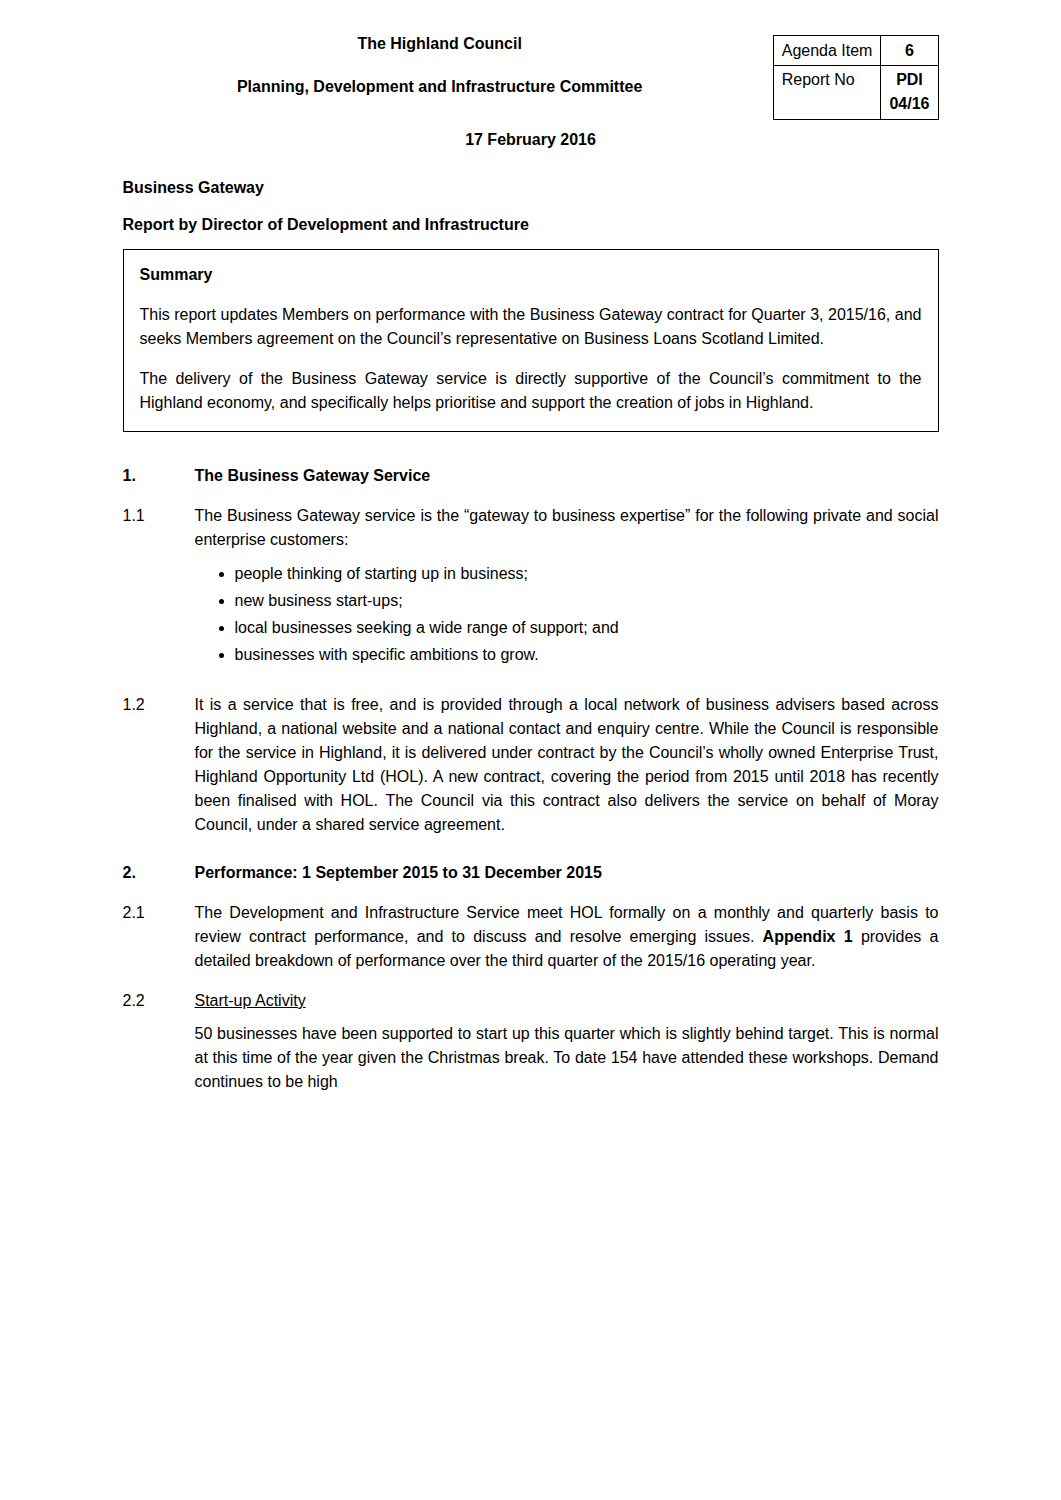The Highland Council
Planning, Development and Infrastructure Committee
| Agenda Item | 6 |
| Report No | PDI 04/16 |
17 February 2016
Business Gateway
Report by Director of Development and Infrastructure
Summary
This report updates Members on performance with the Business Gateway contract for Quarter 3, 2015/16, and seeks Members agreement on the Council’s representative on Business Loans Scotland Limited.
The delivery of the Business Gateway service is directly supportive of the Council’s commitment to the Highland economy, and specifically helps prioritise and support the creation of jobs in Highland.
1. The Business Gateway Service
1.1
The Business Gateway service is the “gateway to business expertise” for the following private and social enterprise customers:
people thinking of starting up in business;
new business start-ups;
local businesses seeking a wide range of support; and
businesses with specific ambitions to grow.
1.2
It is a service that is free, and is provided through a local network of business advisers based across Highland, a national website and a national contact and enquiry centre. While the Council is responsible for the service in Highland, it is delivered under contract by the Council’s wholly owned Enterprise Trust, Highland Opportunity Ltd (HOL). A new contract, covering the period from 2015 until 2018 has recently been finalised with HOL. The Council via this contract also delivers the service on behalf of Moray Council, under a shared service agreement.
2. Performance: 1 September 2015 to 31 December 2015
2.1
The Development and Infrastructure Service meet HOL formally on a monthly and quarterly basis to review contract performance, and to discuss and resolve emerging issues. Appendix 1 provides a detailed breakdown of performance over the third quarter of the 2015/16 operating year.
2.2
Start-up Activity
50 businesses have been supported to start up this quarter which is slightly behind target. This is normal at this time of the year given the Christmas break. To date 154 have attended these workshops. Demand continues to be high